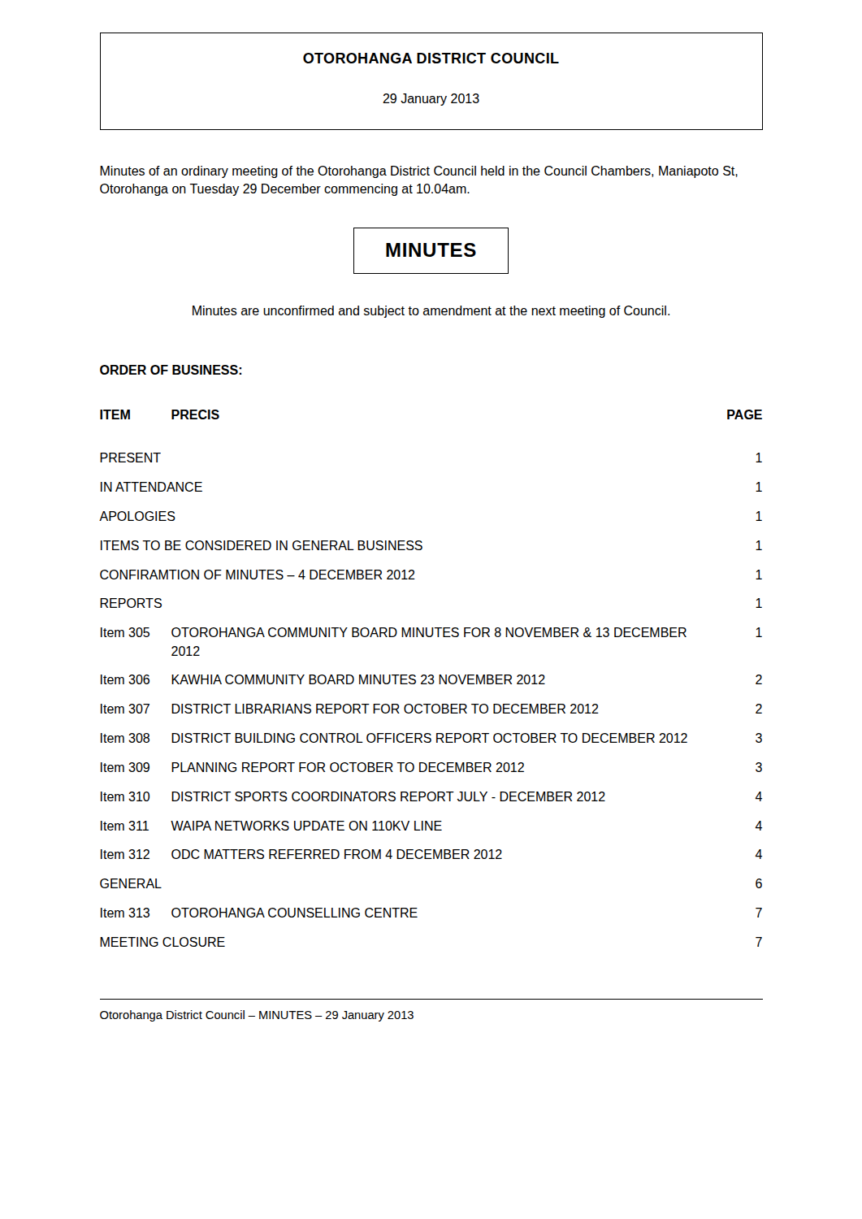OTOROHANGA DISTRICT COUNCIL
29 January 2013
Minutes of an ordinary meeting of the Otorohanga District Council held in the Council Chambers, Maniapoto St, Otorohanga on Tuesday 29 December commencing at 10.04am.
MINUTES
Minutes are unconfirmed and subject to amendment at the next meeting of Council.
Order of Business:
| ITEM | PRECIS | PAGE |
| --- | --- | --- |
| PRESENT | | 1 |
| IN ATTENDANCE | 1 |
| APOLOGIES | 1 |
| ITEMS TO BE CONSIDERED IN GENERAL BUSINESS | 1 |
| CONFIRAMTION OF MINUTES – 4 DECEMBER 2012 | 1 |
| REPORTS | 1 |
| Item 305 | OTOROHANGA COMMUNITY BOARD MINUTES FOR 8 NOVEMBER & 13 DECEMBER 2012 | 1 |
| Item 306 | KAWHIA COMMUNITY BOARD MINUTES 23 NOVEMBER 2012 | 2 |
| Item 307 | DISTRICT LIBRARIANS REPORT FOR OCTOBER TO DECEMBER 2012 | 2 |
| Item 308 | DISTRICT BUILDING CONTROL OFFICERS REPORT OCTOBER TO DECEMBER 2012 | 3 |
| Item 309 | PLANNING REPORT FOR OCTOBER TO DECEMBER 2012 | 3 |
| Item 310 | DISTRICT SPORTS COORDINATORS REPORT JULY - DECEMBER 2012 | 4 |
| Item 311 | WAIPA NETWORKS UPDATE ON 110KV LINE | 4 |
| Item 312 | ODC MATTERS REFERRED FROM 4 DECEMBER 2012 | 4 |
| GENERAL | 6 |
| Item 313 | OTOROHANGA COUNSELLING CENTRE | 7 |
| MEETING CLOSURE | 7 |
Otorohanga District Council – MINUTES – 29 January 2013